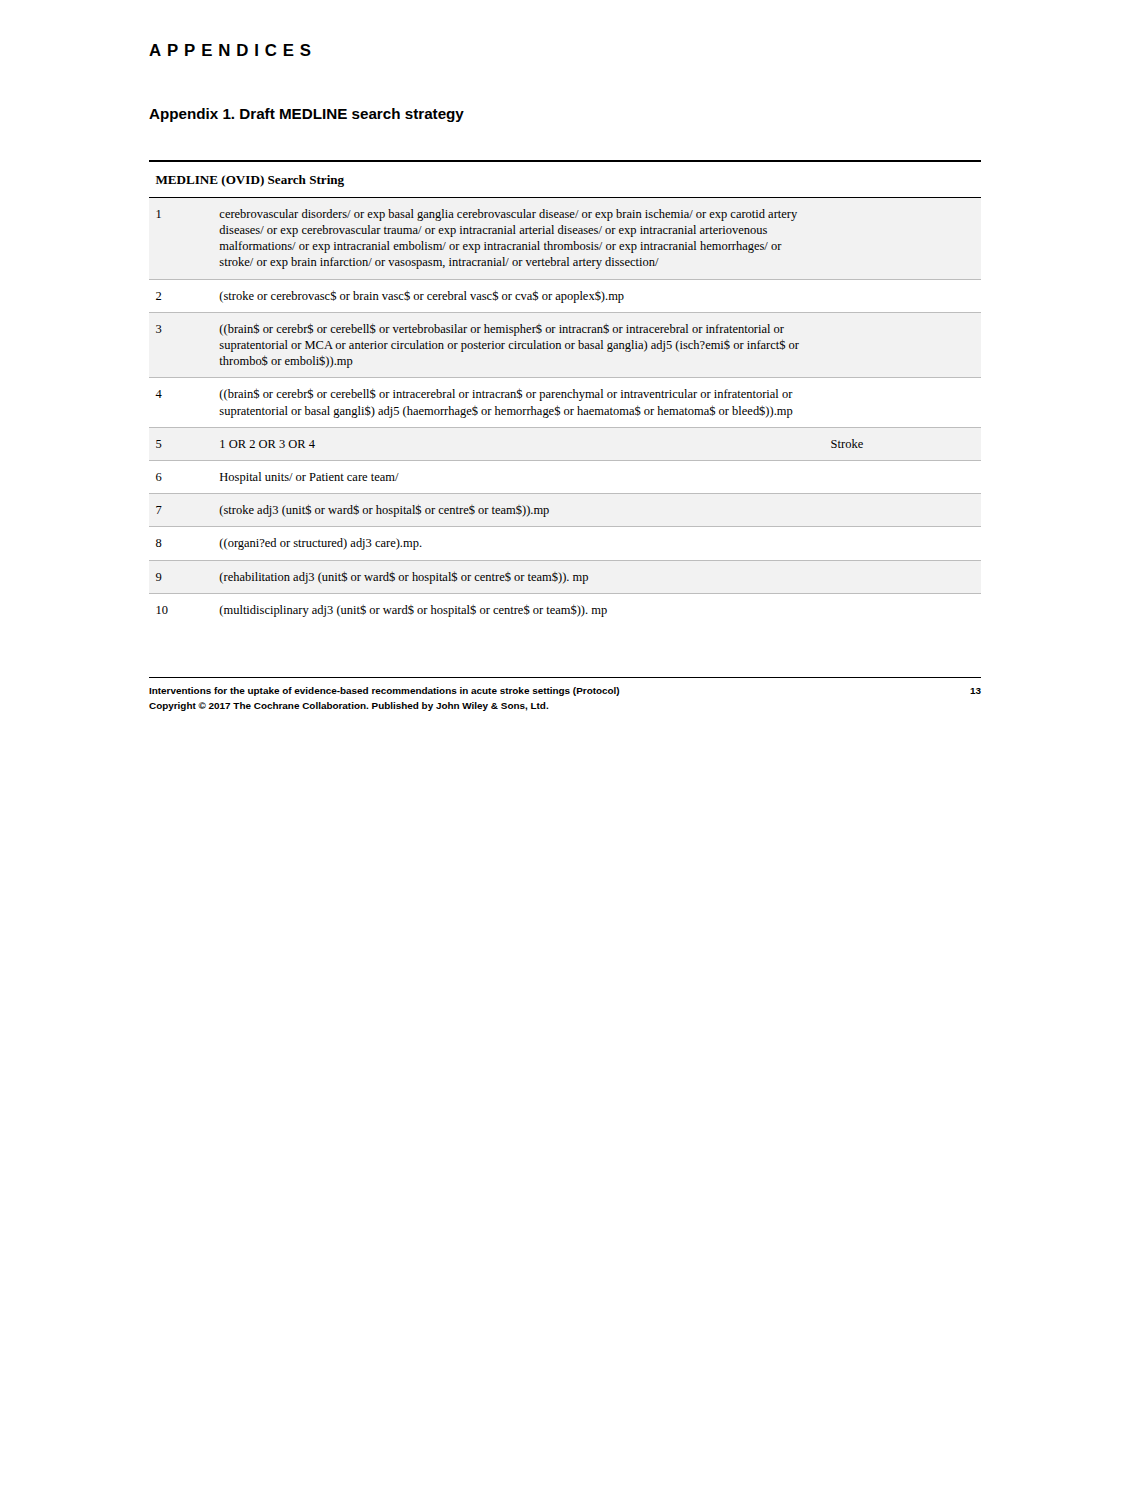Appendices
Appendix 1. Draft MEDLINE search strategy
| MEDLINE (OVID) Search String | |
| --- | --- |
| 1 | cerebrovascular disorders/ or exp basal ganglia cerebrovascular disease/ or exp brain ischemia/ or exp carotid artery diseases/ or exp cerebrovascular trauma/ or exp intracranial arterial diseases/ or exp intracranial arteriovenous malformations/ or exp intracranial embolism/ or exp intracranial thrombosis/ or exp intracranial hemorrhages/ or stroke/ or exp brain infarction/ or vasospasm, intracranial/ or vertebral artery dissection/ | |
| 2 | (stroke or cerebrovasc$ or brain vasc$ or cerebral vasc$ or cva$ or apoplex$).mp | |
| 3 | ((brain$ or cerebr$ or cerebell$ or vertebrobasilar or hemispher$ or intracran$ or intracerebral or infratentorial or supratentorial or MCA or anterior circulation or posterior circulation or basal ganglia) adj5 (isch?emi$ or infarct$ or thrombo$ or emboli$)).mp | |
| 4 | ((brain$ or cerebr$ or cerebell$ or intracerebral or intracran$ or parenchymal or intraventricular or infratentorial or supratentorial or basal gangli$) adj5 (haemorrhage$ or hemorrhage$ or haematoma$ or hematoma$ or bleed$)).mp | |
| 5 | 1 OR 2 OR 3 OR 4 | Stroke |
| 6 | Hospital units/ or Patient care team/ | |
| 7 | (stroke adj3 (unit$ or ward$ or hospital$ or centre$ or team$)).mp | |
| 8 | ((organi?ed or structured) adj3 care).mp. | |
| 9 | (rehabilitation adj3 (unit$ or ward$ or hospital$ or centre$ or team$)). mp | |
| 10 | (multidisciplinary adj3 (unit$ or ward$ or hospital$ or centre$ or team$)). mp | |
Interventions for the uptake of evidence-based recommendations in acute stroke settings (Protocol)
Copyright © 2017 The Cochrane Collaboration. Published by John Wiley & Sons, Ltd.
13